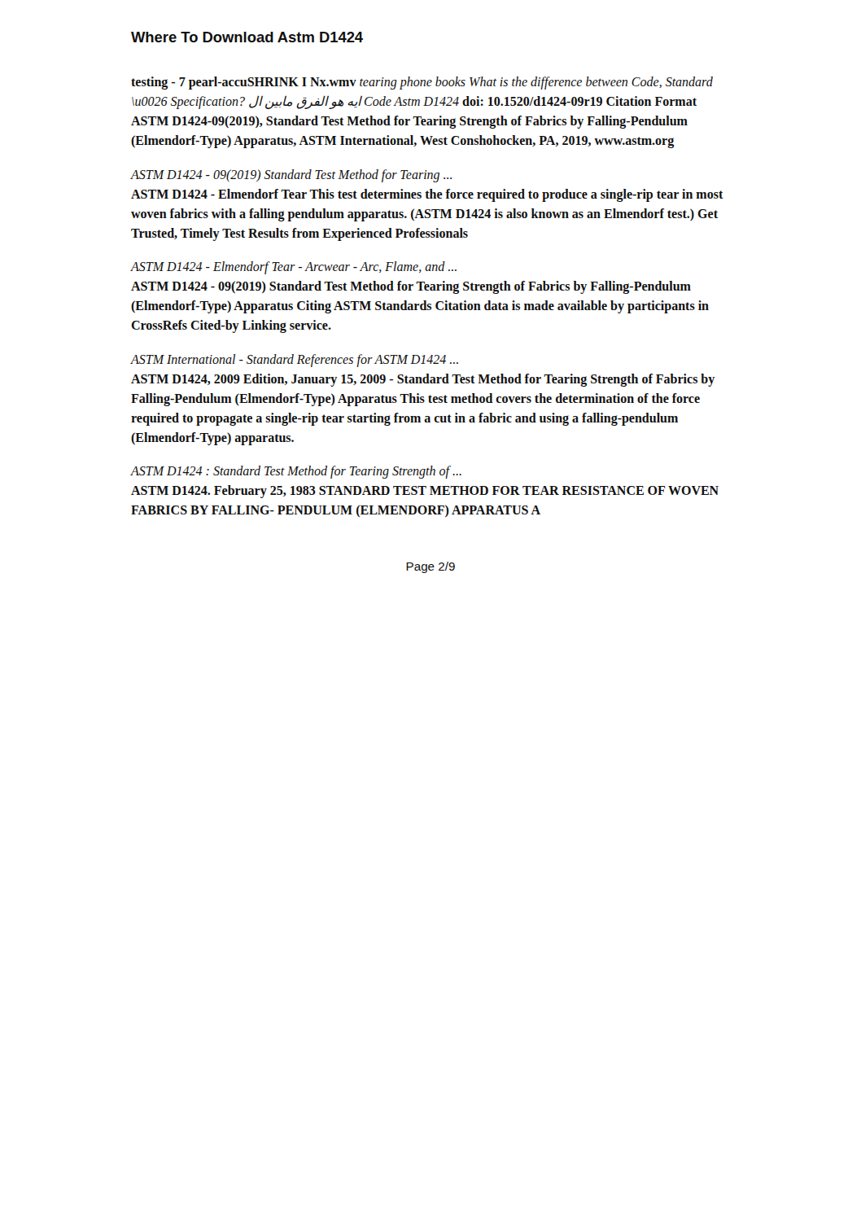Where To Download Astm D1424
testing - 7 pearl-accuSHRINK I Nx.wmv tearing phone books What is the difference between Code, Standard \u0026 Specification? ايه هو الفرق مابين ال Code Astm D1424 doi: 10.1520/d1424-09r19 Citation Format ASTM D1424-09(2019), Standard Test Method for Tearing Strength of Fabrics by Falling-Pendulum (Elmendorf-Type) Apparatus, ASTM International, West Conshohocken, PA, 2019, www.astm.org
ASTM D1424 - 09(2019) Standard Test Method for Tearing ...
ASTM D1424 - Elmendorf Tear This test determines the force required to produce a single-rip tear in most woven fabrics with a falling pendulum apparatus. (ASTM D1424 is also known as an Elmendorf test.) Get Trusted, Timely Test Results from Experienced Professionals
ASTM D1424 - Elmendorf Tear - Arcwear - Arc, Flame, and ...
ASTM D1424 - 09(2019) Standard Test Method for Tearing Strength of Fabrics by Falling-Pendulum (Elmendorf-Type) Apparatus Citing ASTM Standards Citation data is made available by participants in CrossRefs Cited-by Linking service.
ASTM International - Standard References for ASTM D1424 ...
ASTM D1424, 2009 Edition, January 15, 2009 - Standard Test Method for Tearing Strength of Fabrics by Falling-Pendulum (Elmendorf-Type) Apparatus This test method covers the determination of the force required to propagate a single-rip tear starting from a cut in a fabric and using a falling-pendulum (Elmendorf-Type) apparatus.
ASTM D1424 : Standard Test Method for Tearing Strength of ...
ASTM D1424. February 25, 1983 STANDARD TEST METHOD FOR TEAR RESISTANCE OF WOVEN FABRICS BY FALLING- PENDULUM (ELMENDORF) APPARATUS A
Page 2/9